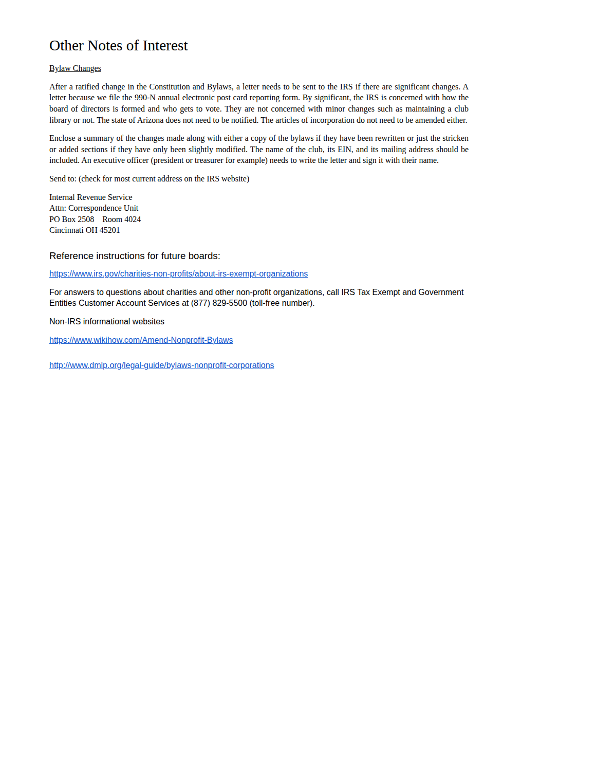Other Notes of Interest
Bylaw Changes
After a ratified change in the Constitution and Bylaws, a letter needs to be sent to the IRS if there are significant changes. A letter because we file the 990-N annual electronic post card reporting form. By significant, the IRS is concerned with how the board of directors is formed and who gets to vote. They are not concerned with minor changes such as maintaining a club library or not. The state of Arizona does not need to be notified. The articles of incorporation do not need to be amended either.
Enclose a summary of the changes made along with either a copy of the bylaws if they have been rewritten or just the stricken or added sections if they have only been slightly modified. The name of the club, its EIN, and its mailing address should be included. An executive officer (president or treasurer for example) needs to write the letter and sign it with their name.
Send to: (check for most current address on the IRS website)
Internal Revenue Service
Attn: Correspondence Unit
PO Box 2508 Room 4024
Cincinnati OH 45201
Reference instructions for future boards:
https://www.irs.gov/charities-non-profits/about-irs-exempt-organizations
For answers to questions about charities and other non-profit organizations, call IRS Tax Exempt and Government Entities Customer Account Services at (877) 829-5500 (toll-free number).
Non-IRS informational websites
https://www.wikihow.com/Amend-Nonprofit-Bylaws
http://www.dmlp.org/legal-guide/bylaws-nonprofit-corporations